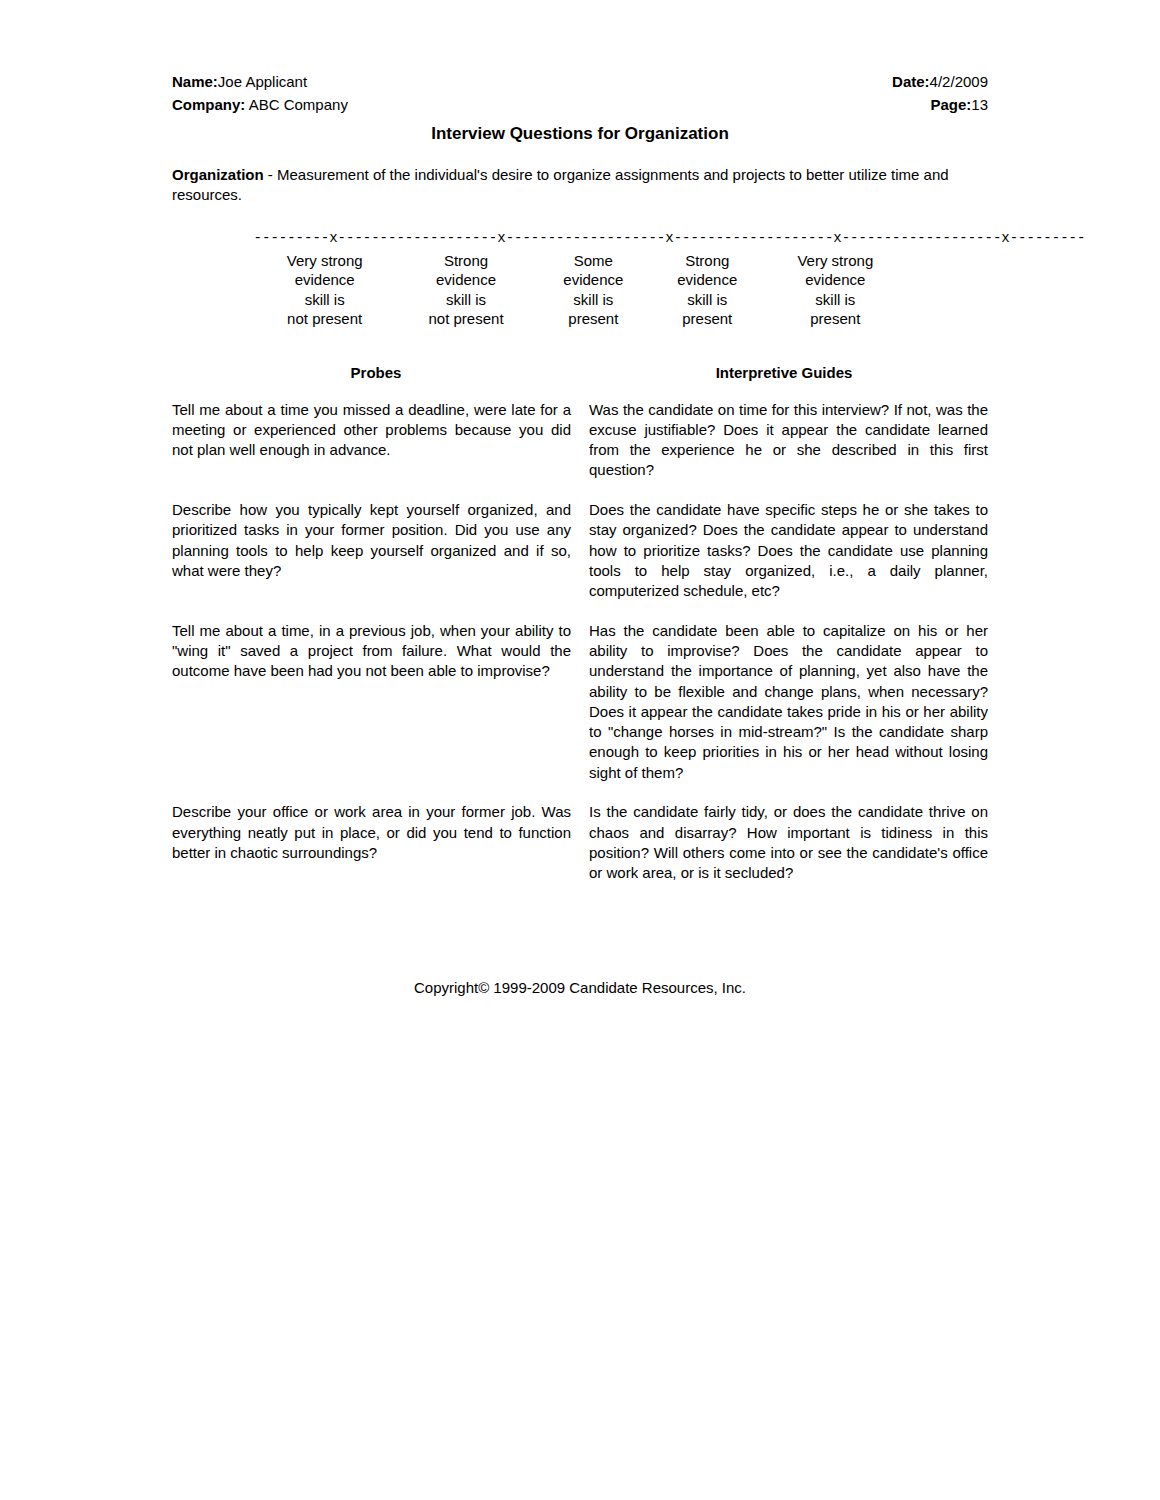Name: Joe Applicant
Company: ABC Company
Date: 4/2/2009
Page: 13
Interview Questions for Organization
Organization - Measurement of the individual's desire to organize assignments and projects to better utilize time and resources.
---------x-------------------x-------------------x-------------------x-------------------x---------
| Very strong evidence skill is not present | Strong evidence skill is not present | Some evidence skill is present | Strong evidence skill is present | Very strong evidence skill is present |
| Probes | Interpretive Guides |
| --- | --- |
| Tell me about a time you missed a deadline, were late for a meeting or experienced other problems because you did not plan well enough in advance. | Was the candidate on time for this interview? If not, was the excuse justifiable? Does it appear the candidate learned from the experience he or she described in this first question? |
| Describe how you typically kept yourself organized, and prioritized tasks in your former position. Did you use any planning tools to help keep yourself organized and if so, what were they? | Does the candidate have specific steps he or she takes to stay organized? Does the candidate appear to understand how to prioritize tasks? Does the candidate use planning tools to help stay organized, i.e., a daily planner, computerized schedule, etc? |
| Tell me about a time, in a previous job, when your ability to "wing it" saved a project from failure. What would the outcome have been had you not been able to improvise? | Has the candidate been able to capitalize on his or her ability to improvise? Does the candidate appear to understand the importance of planning, yet also have the ability to be flexible and change plans, when necessary? Does it appear the candidate takes pride in his or her ability to "change horses in mid-stream?" Is the candidate sharp enough to keep priorities in his or her head without losing sight of them? |
| Describe your office or work area in your former job. Was everything neatly put in place, or did you tend to function better in chaotic surroundings? | Is the candidate fairly tidy, or does the candidate thrive on chaos and disarray? How important is tidiness in this position? Will others come into or see the candidate's office or work area, or is it secluded? |
Copyright© 1999-2009 Candidate Resources, Inc.